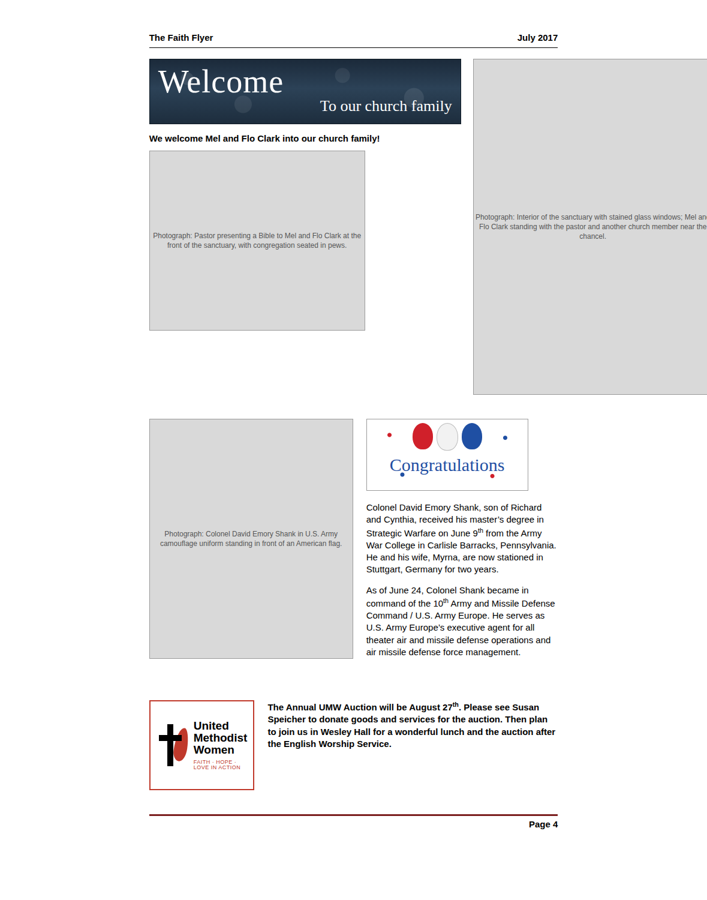The Faith Flyer
July 2017
Welcome
To our church family
We welcome Mel and Flo Clark into our church family!
Photograph: Pastor presenting a Bible to Mel and Flo Clark at the front of the sanctuary, with congregation seated in pews.
Photograph: Interior of the sanctuary with stained glass windows; Mel and Flo Clark standing with the pastor and another church member near the chancel.
Photograph: Colonel David Emory Shank in U.S. Army camouflage uniform standing in front of an American flag.
Congratulations
Colonel David Emory Shank, son of Richard and Cynthia, received his master’s degree in Strategic Warfare on June 9th from the Army War College in Carlisle Barracks, Pennsylvania. He and his wife, Myrna, are now stationed in Stuttgart, Germany for two years.
As of June 24, Colonel Shank became in command of the 10th Army and Missile Defense Command / U.S. Army Europe. He serves as U.S. Army Europe’s executive agent for all theater air and missile defense operations and air missile defense force management.
United
Methodist
Women
FAITH · HOPE · LOVE IN ACTION
The Annual UMW Auction will be August 27th. Please see Susan Speicher to donate goods and services for the auction. Then plan to join us in Wesley Hall for a wonderful lunch and the auction after the English Worship Service.
Page 4